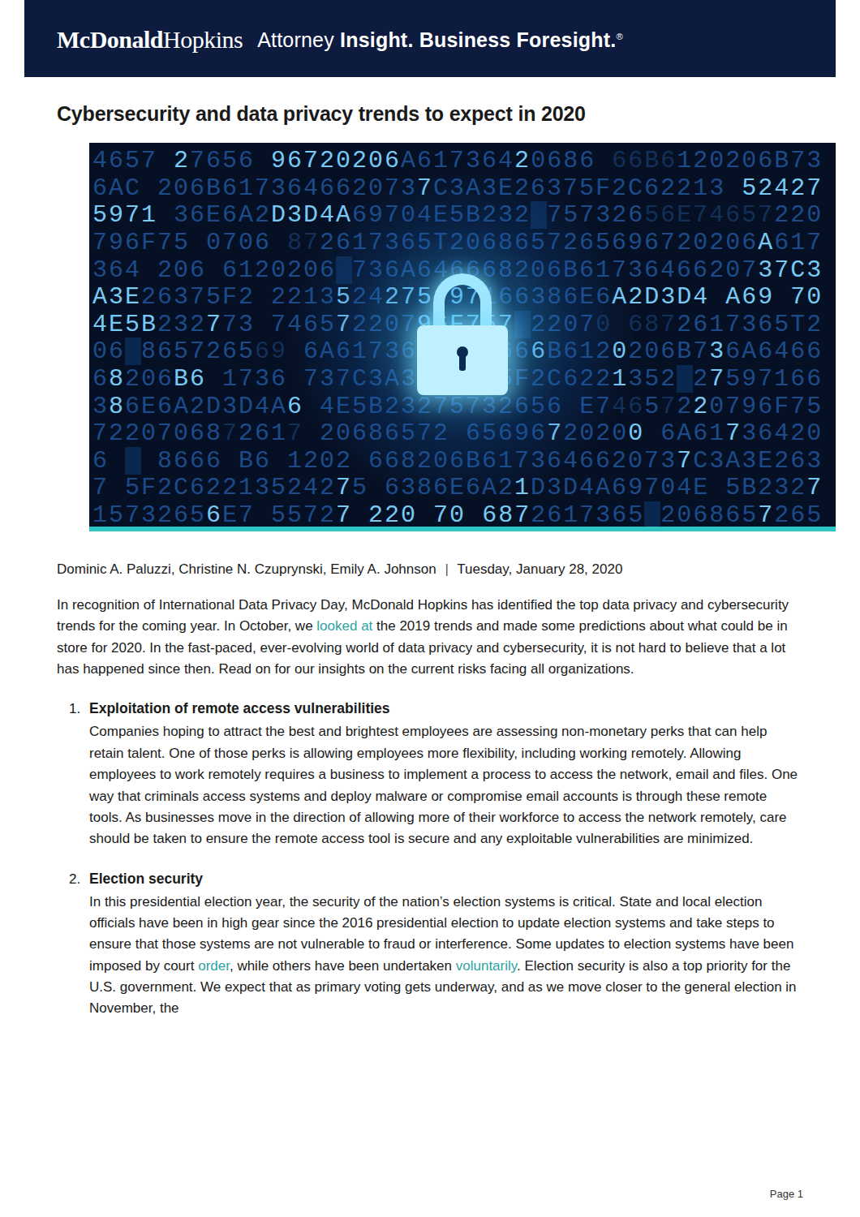McDonald Hopkins
Attorney Insight. Business Foresight.®
Cybersecurity and data privacy trends to expect in 2020
4657 27656 96720206 A61736420686 66B6120206B736AC 206B6173646620737 C3A3E26375F2C62213 52427 5971 36E6A2D3D4A69704E5B232175732656E74657220796F75 0706 872617365T2068657265696720206A617364 206 6120206B736A646668206B6173646620737C3A3E26375F2 2213524275 97166386E6A2D3D4 A69 704E5B232773 74657220796F757122070 6872617365T2061865726569 6A6173642068666 B6120206B736A646668206B6 1736 737C3A3E26375F2C6221352427597166386E6A2D3D4A6 4E5B23275732656 E74657220796F757220706872617 20686572 65696720200 6A617364206 1 8666 B6 1202 668206B6173646620737 C3A3E2637 5F2C62213524275 6386E6A21 D3D4A69704E 5B232715732656 E7 55727 220 70 687261736512068657265696720206 B 66B61 20206B736A6 146668206B61736 46620737C3A3E 2C6221352427597166386E6A2D3D4A69704E5B23275732 E746572279 6 F75722070 6872617365T20686 0206A617 3642068666 B6120206B736A646668206B617 620737C3A3E26375F21 6622135242759716386
Dominic A. Paluzzi, Christine N. Czuprynski, Emily A. Johnson | Tuesday, January 28, 2020
In recognition of International Data Privacy Day, McDonald Hopkins has identified the top data privacy and cybersecurity trends for the coming year. In October, we looked at the 2019 trends and made some predictions about what could be in store for 2020. In the fast-paced, ever-evolving world of data privacy and cybersecurity, it is not hard to believe that a lot has happened since then. Read on for our insights on the current risks facing all organizations.
Exploitation of remote access vulnerabilities Companies hoping to attract the best and brightest employees are assessing non-monetary perks that can help retain talent. One of those perks is allowing employees more flexibility, including working remotely. Allowing employees to work remotely requires a business to implement a process to access the network, email and files. One way that criminals access systems and deploy malware or compromise email accounts is through these remote tools. As businesses move in the direction of allowing more of their workforce to access the network remotely, care should be taken to ensure the remote access tool is secure and any exploitable vulnerabilities are minimized.
Election security In this presidential election year, the security of the nation’s election systems is critical. State and local election officials have been in high gear since the 2016 presidential election to update election systems and take steps to ensure that those systems are not vulnerable to fraud or interference. Some updates to election systems have been imposed by court order, while others have been undertaken voluntarily. Election security is also a top priority for the U.S. government. We expect that as primary voting gets underway, and as we move closer to the general election in November, the
Page 1